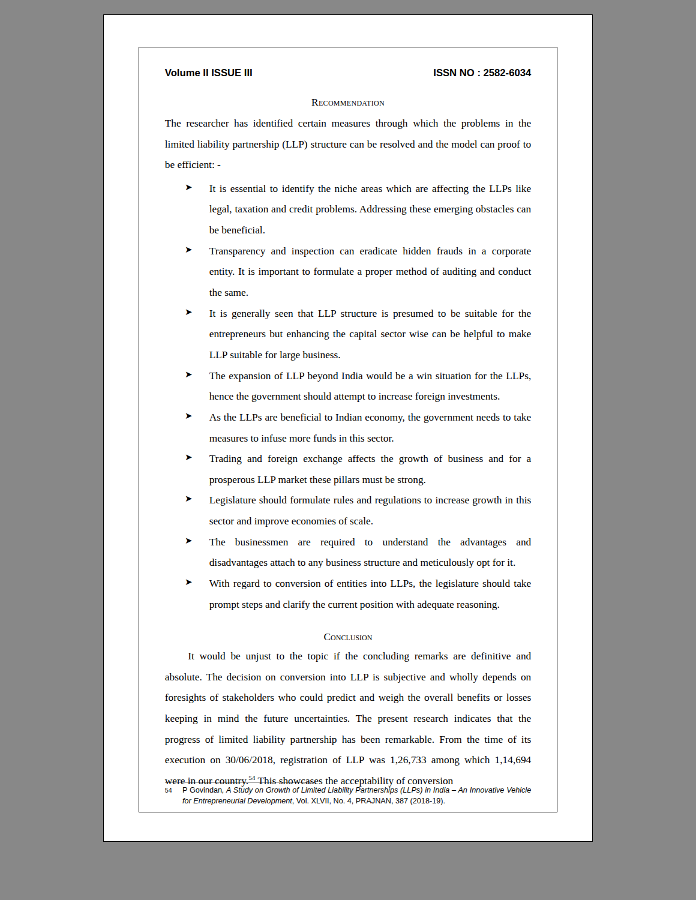Volume II ISSUE III ISSN NO : 2582-6034
Recommendation
The researcher has identified certain measures through which the problems in the limited liability partnership (LLP) structure can be resolved and the model can proof to be efficient: -
It is essential to identify the niche areas which are affecting the LLPs like legal, taxation and credit problems. Addressing these emerging obstacles can be beneficial.
Transparency and inspection can eradicate hidden frauds in a corporate entity. It is important to formulate a proper method of auditing and conduct the same.
It is generally seen that LLP structure is presumed to be suitable for the entrepreneurs but enhancing the capital sector wise can be helpful to make LLP suitable for large business.
The expansion of LLP beyond India would be a win situation for the LLPs, hence the government should attempt to increase foreign investments.
As the LLPs are beneficial to Indian economy, the government needs to take measures to infuse more funds in this sector.
Trading and foreign exchange affects the growth of business and for a prosperous LLP market these pillars must be strong.
Legislature should formulate rules and regulations to increase growth in this sector and improve economies of scale.
The businessmen are required to understand the advantages and disadvantages attach to any business structure and meticulously opt for it.
With regard to conversion of entities into LLPs, the legislature should take prompt steps and clarify the current position with adequate reasoning.
Conclusion
It would be unjust to the topic if the concluding remarks are definitive and absolute. The decision on conversion into LLP is subjective and wholly depends on foresights of stakeholders who could predict and weigh the overall benefits or losses keeping in mind the future uncertainties. The present research indicates that the progress of limited liability partnership has been remarkable. From the time of its execution on 30/06/2018, registration of LLP was 1,26,733 among which 1,14,694 were in our country.54 This showcases the acceptability of conversion
54 P Govindan, A Study on Growth of Limited Liability Partnerships (LLPs) in India – An Innovative Vehicle for Entrepreneurial Development, Vol. XLVII, No. 4, PRAJNAN, 387 (2018-19).